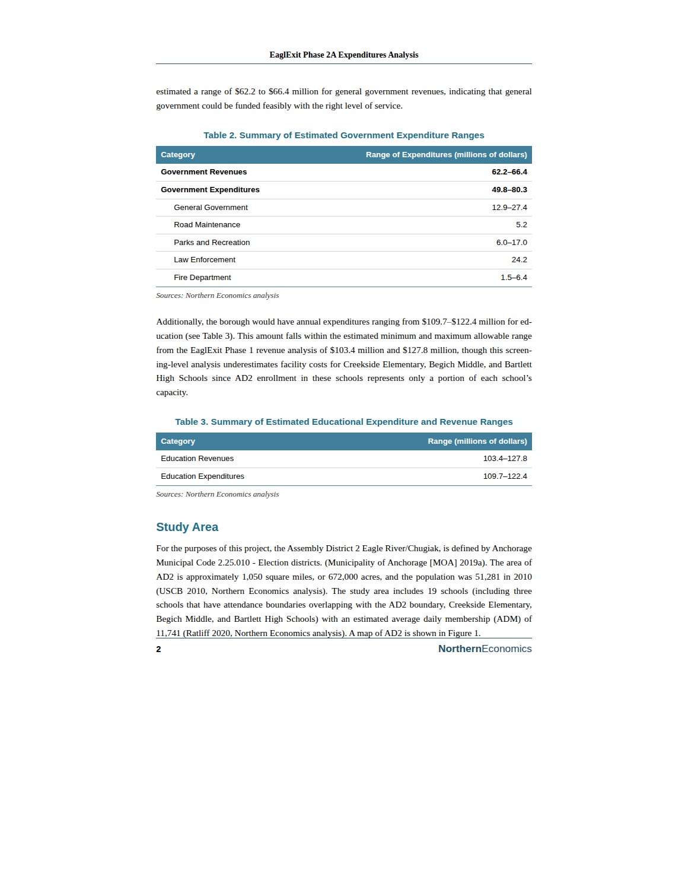EaglExit Phase 2A Expenditures Analysis
estimated a range of $62.2 to $66.4 million for general government revenues, indicating that general government could be funded feasibly with the right level of service.
Table 2. Summary of Estimated Government Expenditure Ranges
| Category | Range of Expenditures (millions of dollars) |
| --- | --- |
| Government Revenues | 62.2–66.4 |
| Government Expenditures | 49.8–80.3 |
| General Government | 12.9–27.4 |
| Road Maintenance | 5.2 |
| Parks and Recreation | 6.0–17.0 |
| Law Enforcement | 24.2 |
| Fire Department | 1.5–6.4 |
Sources: Northern Economics analysis
Additionally, the borough would have annual expenditures ranging from $109.7–$122.4 million for education (see Table 3). This amount falls within the estimated minimum and maximum allowable range from the EaglExit Phase 1 revenue analysis of $103.4 million and $127.8 million, though this screening-level analysis underestimates facility costs for Creekside Elementary, Begich Middle, and Bartlett High Schools since AD2 enrollment in these schools represents only a portion of each school’s capacity.
Table 3. Summary of Estimated Educational Expenditure and Revenue Ranges
| Category | Range (millions of dollars) |
| --- | --- |
| Education Revenues | 103.4–127.8 |
| Education Expenditures | 109.7–122.4 |
Sources: Northern Economics analysis
Study Area
For the purposes of this project, the Assembly District 2 Eagle River/Chugiak, is defined by Anchorage Municipal Code 2.25.010 - Election districts. (Municipality of Anchorage [MOA] 2019a). The area of AD2 is approximately 1,050 square miles, or 672,000 acres, and the population was 51,281 in 2010 (USCB 2010, Northern Economics analysis). The study area includes 19 schools (including three schools that have attendance boundaries overlapping with the AD2 boundary, Creekside Elementary, Begich Middle, and Bartlett High Schools) with an estimated average daily membership (ADM) of 11,741 (Ratliff 2020, Northern Economics analysis). A map of AD2 is shown in Figure 1.
2
Northern Economics